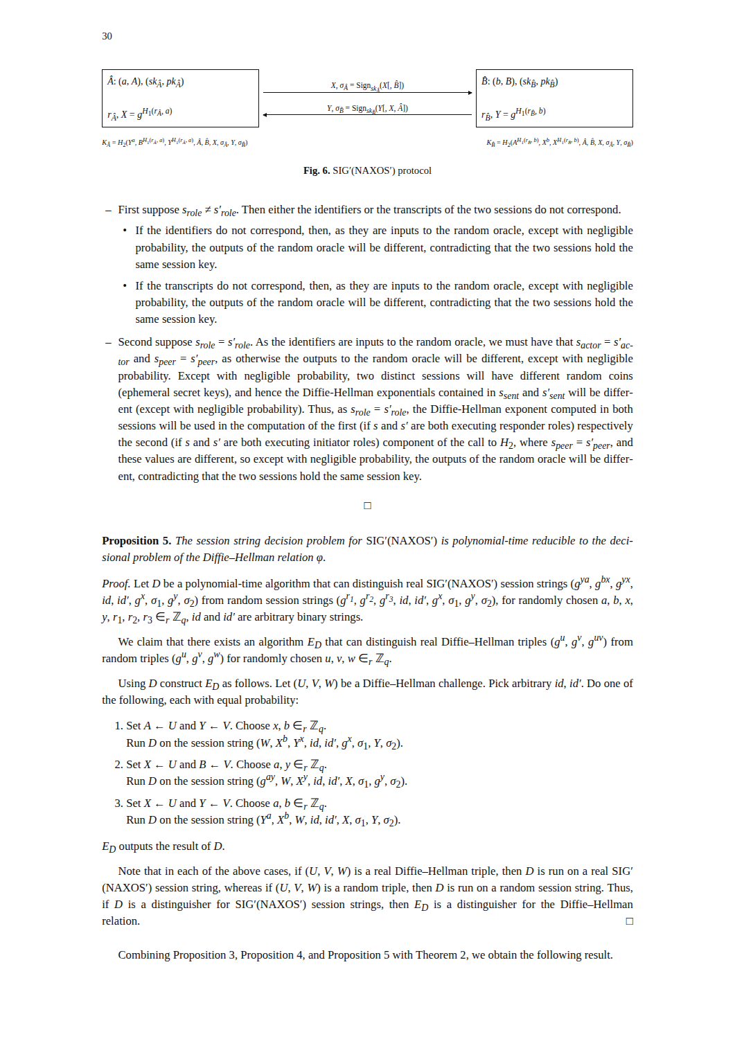30
Â: (a, A), (skÂ, pkÂ)
rÂ, X = gH1(rÂ, a)
X, σÂ = SignskÂ(X[, B̂])
Y, σB̂ = SignskB̂(Y[, X, Â])
B̂: (b, B), (skB̂, pkB̂)
rB̂, Y = gH1(rB̂, b)
KÂ = H2(Ya, BH1(rÂ, a), YH1(rÂ, a), Â, B̂, X, σÂ, Y, σB̂)
KB̂ = H2(AH1(rB̂, b), Xb, XH1(rB̂, b), Â, B̂, X, σÂ, Y, σB̂)
Fig. 6. SIG′(NAXOS′) protocol
First suppose srole ≠ s′role. Then either the identifiers or the transcripts of the two sessions do not correspond.
If the identifiers do not correspond, then, as they are inputs to the random oracle, except with negligible probability, the outputs of the random oracle will be different, contradicting that the two sessions hold the same session key.
If the transcripts do not correspond, then, as they are inputs to the random oracle, except with negligible probability, the outputs of the random oracle will be different, contradicting that the two sessions hold the same session key.
Second suppose srole = s′role. As the identifiers are inputs to the random oracle, we must have that sactor = s′actor and speer = s′peer, as otherwise the outputs to the random oracle will be different, except with negligible probability. Except with negligible probability, two distinct sessions will have different random coins (ephemeral secret keys), and hence the Diffie-Hellman exponentials contained in ssent and s′sent will be different (except with negligible probability). Thus, as srole = s′role, the Diffie-Hellman exponent computed in both sessions will be used in the computation of the first (if s and s′ are both executing responder roles) respectively the second (if s and s′ are both executing initiator roles) component of the call to H2, where speer = s′peer, and these values are different, so except with negligible probability, the outputs of the random oracle will be different, contradicting that the two sessions hold the same session key.
□
Proposition 5. The session string decision problem for SIG′(NAXOS′) is polynomial-time reducible to the decisional problem of the Diffie–Hellman relation φ.
Proof. Let D be a polynomial-time algorithm that can distinguish real SIG′(NAXOS′) session strings (gya, gbx, gyx, id, id′, gx, σ1, gy, σ2) from random session strings (gr1, gr2, gr3, id, id′, gx, σ1, gy, σ2), for randomly chosen a, b, x, y, r1, r2, r3 ∈r ℤq, id and id′ are arbitrary binary strings.
We claim that there exists an algorithm ED that can distinguish real Diffie–Hellman triples (gu, gv, guv) from random triples (gu, gv, gw) for randomly chosen u, v, w ∈r ℤq.
Using D construct ED as follows. Let (U, V, W) be a Diffie–Hellman challenge. Pick arbitrary id, id′. Do one of the following, each with equal probability:
Set A ← U and Y ← V. Choose x, b ∈r ℤq.
Run D on the session string (W, Xb, Yx, id, id′, gx, σ1, Y, σ2).
Set X ← U and B ← V. Choose a, y ∈r ℤq.
Run D on the session string (gay, W, Xy, id, id′, X, σ1, gy, σ2).
Set X ← U and Y ← V. Choose a, b ∈r ℤq.
Run D on the session string (Ya, Xb, W, id, id′, X, σ1, Y, σ2).
ED outputs the result of D.
Note that in each of the above cases, if (U, V, W) is a real Diffie–Hellman triple, then D is run on a real SIG′(NAXOS′) session string, whereas if (U, V, W) is a random triple, then D is run on a random session string. Thus, if D is a distinguisher for SIG′(NAXOS′) session strings, then ED is a distinguisher for the Diffie–Hellman relation.□
Combining Proposition 3, Proposition 4, and Proposition 5 with Theorem 2, we obtain the following result.